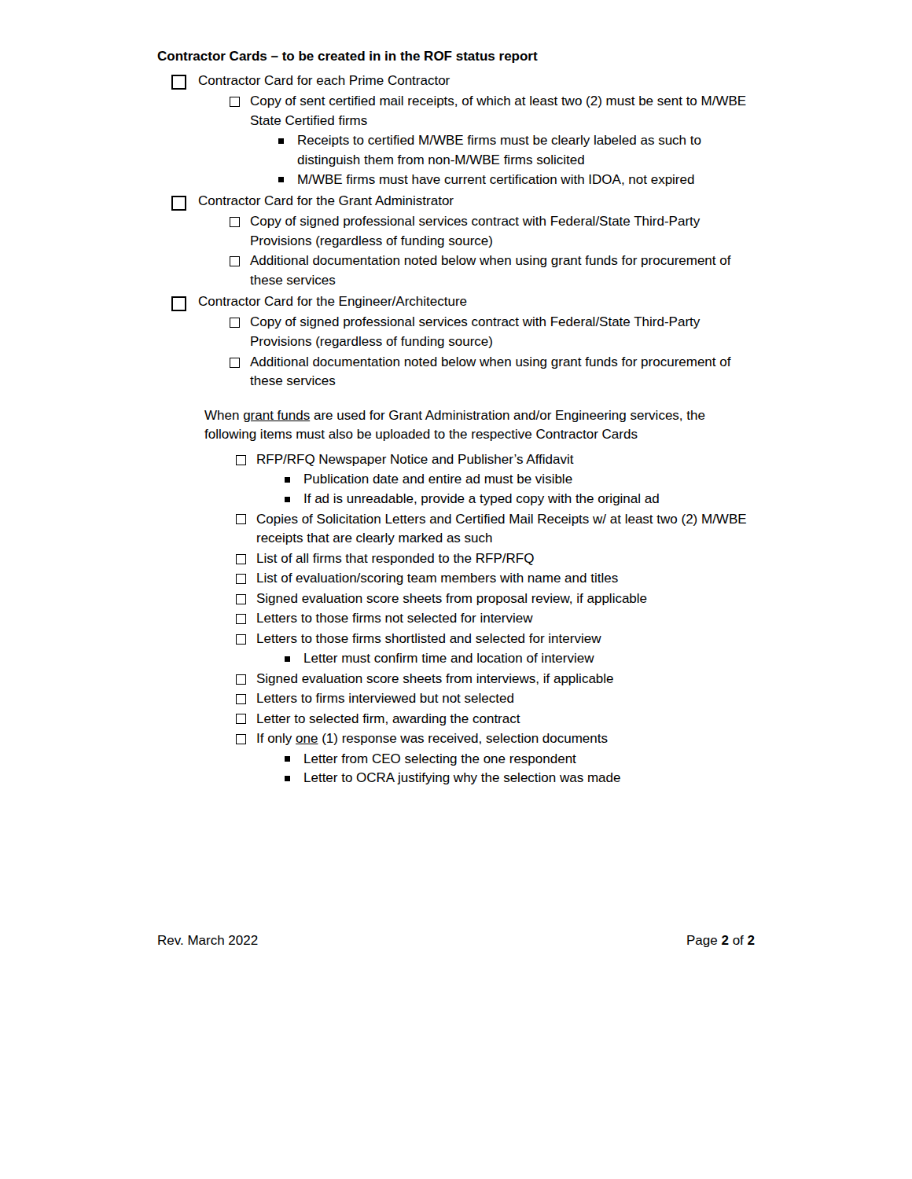Contractor Cards – to be created in in the ROF status report
Contractor Card for each Prime Contractor
Copy of sent certified mail receipts, of which at least two (2) must be sent to M/WBE State Certified firms
Receipts to certified M/WBE firms must be clearly labeled as such to distinguish them from non-M/WBE firms solicited
M/WBE firms must have current certification with IDOA, not expired
Contractor Card for the Grant Administrator
Copy of signed professional services contract with Federal/State Third-Party Provisions (regardless of funding source)
Additional documentation noted below when using grant funds for procurement of these services
Contractor Card for the Engineer/Architecture
Copy of signed professional services contract with Federal/State Third-Party Provisions (regardless of funding source)
Additional documentation noted below when using grant funds for procurement of these services
When grant funds are used for Grant Administration and/or Engineering services, the following items must also be uploaded to the respective Contractor Cards
RFP/RFQ Newspaper Notice and Publisher’s Affidavit
Publication date and entire ad must be visible
If ad is unreadable, provide a typed copy with the original ad
Copies of Solicitation Letters and Certified Mail Receipts w/ at least two (2) M/WBE receipts that are clearly marked as such
List of all firms that responded to the RFP/RFQ
List of evaluation/scoring team members with name and titles
Signed evaluation score sheets from proposal review, if applicable
Letters to those firms not selected for interview
Letters to those firms shortlisted and selected for interview
Letter must confirm time and location of interview
Signed evaluation score sheets from interviews, if applicable
Letters to firms interviewed but not selected
Letter to selected firm, awarding the contract
If only one (1) response was received, selection documents
Letter from CEO selecting the one respondent
Letter to OCRA justifying why the selection was made
Rev. March 2022 Page 2 of 2